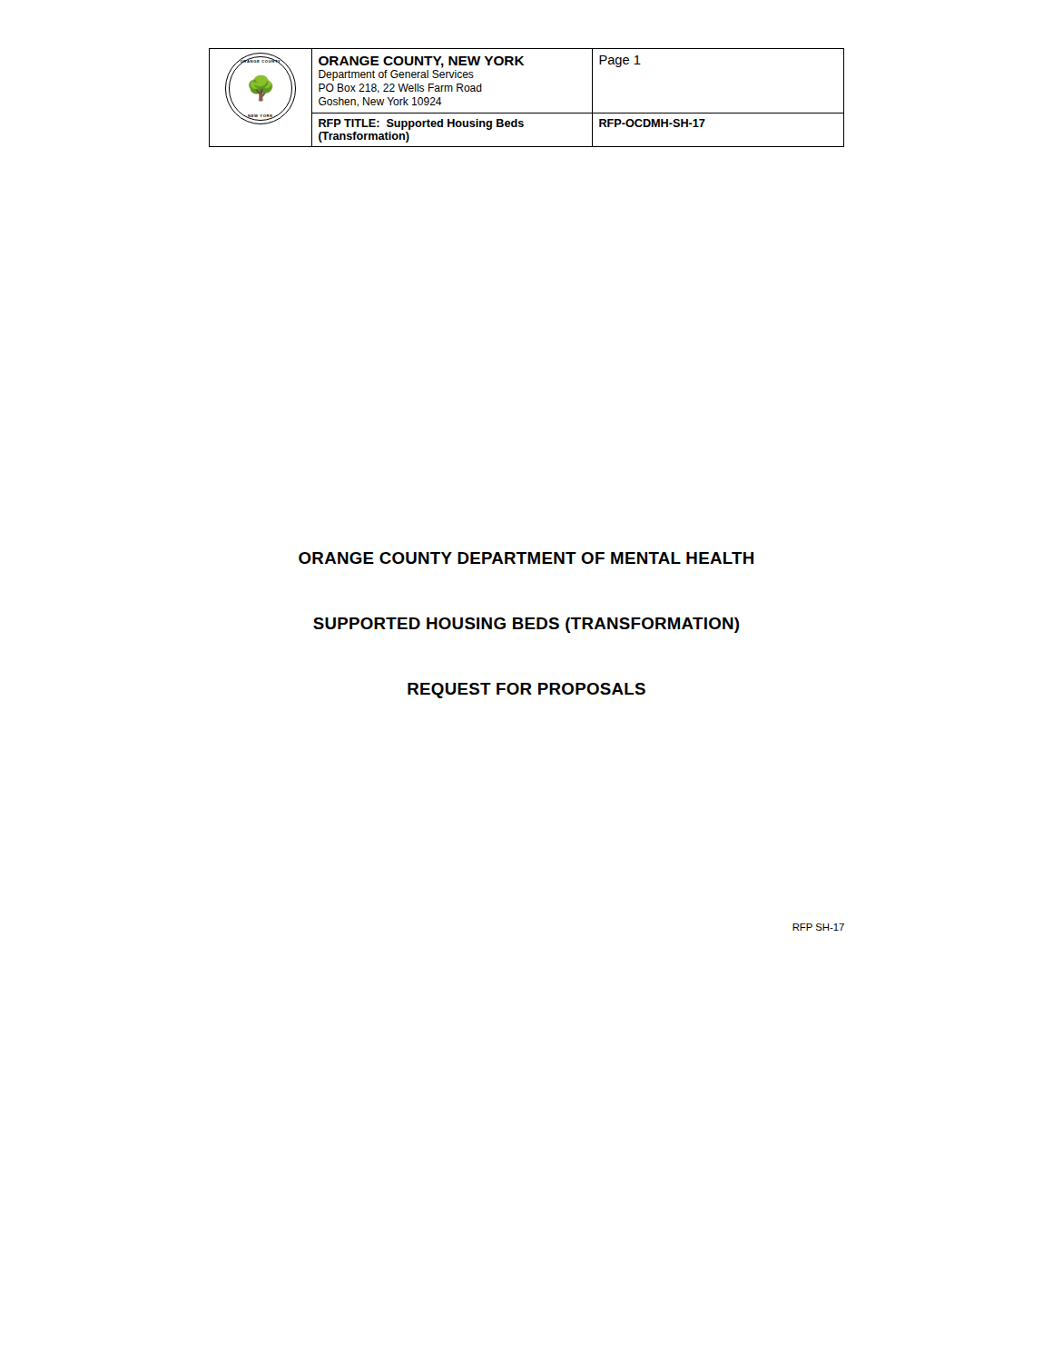| ORANGE COUNTY 🌳 NEW YORK | ORANGE COUNTY, NEW YORK Department of General Services PO Box 218, 22 Wells Farm Road Goshen, New York 10924 | Page 1 |
| RFP TITLE: Supported Housing Beds (Transformation) | RFP-OCDMH-SH-17 |
ORANGE COUNTY DEPARTMENT OF MENTAL HEALTH
SUPPORTED HOUSING BEDS (TRANSFORMATION)
REQUEST FOR PROPOSALS
RFP SH-17